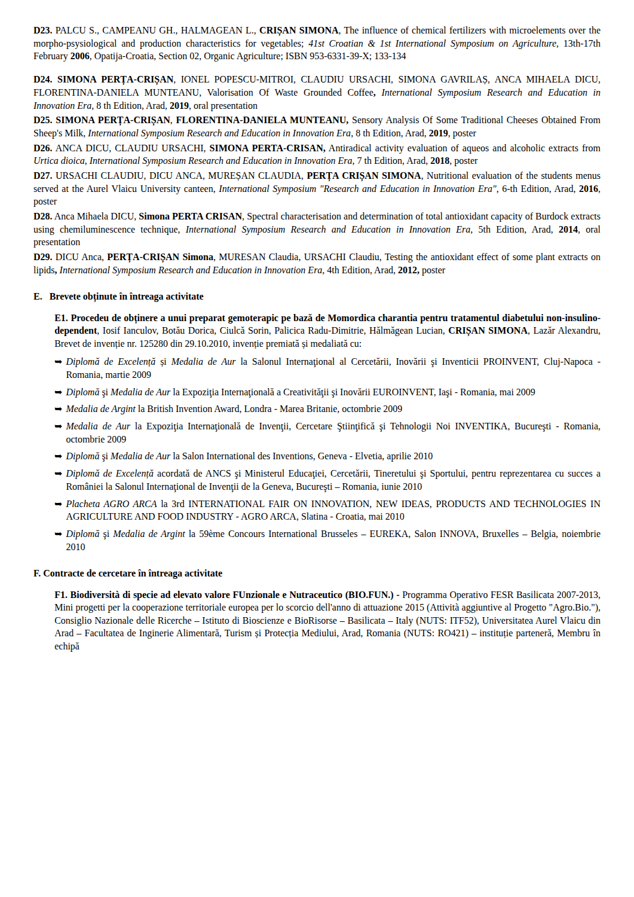D23. PALCU S., CAMPEANU GH., HALMAGEAN L., CRIȘAN SIMONA, The influence of chemical fertilizers with microelements over the morpho-psysiological and production characteristics for vegetables; 41st Croatian & 1st International Symposium on Agriculture, 13th-17th February 2006, Opatija-Croatia, Section 02, Organic Agriculture; ISBN 953-6331-39-X; 133-134
D24. SIMONA PERȚA-CRIȘAN, IONEL POPESCU-MITROI, CLAUDIU URSACHI, SIMONA GAVRILAȘ, ANCA MIHAELA DICU, FLORENTINA-DANIELA MUNTEANU, Valorisation Of Waste Grounded Coffee, International Symposium Research and Education in Innovation Era, 8 th Edition, Arad, 2019, oral presentation
D25. SIMONA PERȚA-CRIȘAN, FLORENTINA-DANIELA MUNTEANU, Sensory Analysis Of Some Traditional Cheeses Obtained From Sheep's Milk, International Symposium Research and Education in Innovation Era, 8 th Edition, Arad, 2019, poster
D26. ANCA DICU, CLAUDIU URSACHI, SIMONA PERTA-CRISAN, Antiradical activity evaluation of aqueos and alcoholic extracts from Urtica dioica, International Symposium Research and Education in Innovation Era, 7 th Edition, Arad, 2018, poster
D27. URSACHI CLAUDIU, DICU ANCA, MUREȘAN CLAUDIA, PERȚA CRIȘAN SIMONA, Nutritional evaluation of the students menus served at the Aurel Vlaicu University canteen, International Symposium "Research and Education in Innovation Era", 6-th Edition, Arad, 2016, poster
D28. Anca Mihaela DICU, Simona PERTA CRISAN, Spectral characterisation and determination of total antioxidant capacity of Burdock extracts using chemiluminescence technique, International Symposium Research and Education in Innovation Era, 5th Edition, Arad, 2014, oral presentation
D29. DICU Anca, PERȚA-CRIȘAN Simona, MURESAN Claudia, URSACHI Claudiu, Testing the antioxidant effect of some plant extracts on lipids, International Symposium Research and Education in Innovation Era, 4th Edition, Arad, 2012, poster
E. Brevete obținute în întreaga activitate
E1. Procedeu de obținere a unui preparat gemoterapic pe bază de Momordica charantia pentru tratamentul diabetului non-insulino-dependent, Iosif Ianculov, Botău Dorica, Ciulcă Sorin, Palicica Radu-Dimitrie, Hălmăgean Lucian, CRIȘAN SIMONA, Lazăr Alexandru, Brevet de invenție nr. 125280 din 29.10.2010, invenție premiată și medaliată cu:
Diplomă de Excelență și Medalia de Aur la Salonul Internaţional al Cercetării, Inovării şi Inventicii PROINVENT, Cluj-Napoca - Romania, martie 2009
Diplomă şi Medalia de Aur la Expoziţia Internaţională a Creativităţii şi Inovării EUROINVENT, Iaşi - Romania, mai 2009
Medalia de Argint la British Invention Award, Londra - Marea Britanie, octombrie 2009
Medalia de Aur la Expoziţia Internaţională de Invenţii, Cercetare Ştiinţifică şi Tehnologii Noi INVENTIKA, Bucureşti - Romania, octombrie 2009
Diplomă şi Medalia de Aur la Salon International des Inventions, Geneva - Elvetia, aprilie 2010
Diplomă de Excelență acordată de ANCS şi Ministerul Educaţiei, Cercetării, Tineretului şi Sportului, pentru reprezentarea cu succes a României la Salonul Internaţional de Invenţii de la Geneva, Bucureşti – Romania, iunie 2010
Placheta AGRO ARCA la 3rd INTERNATIONAL FAIR ON INNOVATION, NEW IDEAS, PRODUCTS AND TECHNOLOGIES IN AGRICULTURE AND FOOD INDUSTRY - AGRO ARCA, Slatina - Croatia, mai 2010
Diplomă şi Medalia de Argint la 59ème Concours International Brusseles – EUREKA, Salon INNOVA, Bruxelles – Belgia, noiembrie 2010
F. Contracte de cercetare în întreaga activitate
F1. Biodiversità di specie ad elevato valore FUnzionale e Nutraceutico (BIO.FUN.) - Programma Operativo FESR Basilicata 2007-2013, Mini progetti per la cooperazione territoriale europea per lo scorcio dell'anno di attuazione 2015 (Attività aggiuntive al Progetto "Agro.Bio."), Consiglio Nazionale delle Ricerche – Istituto di Bioscienze e BioRisorse – Basilicata – Italy (NUTS: ITF52), Universitatea Aurel Vlaicu din Arad – Facultatea de Inginerie Alimentară, Turism și Protecția Mediului, Arad, Romania (NUTS: RO421) – instituție parteneră, Membru în echipă